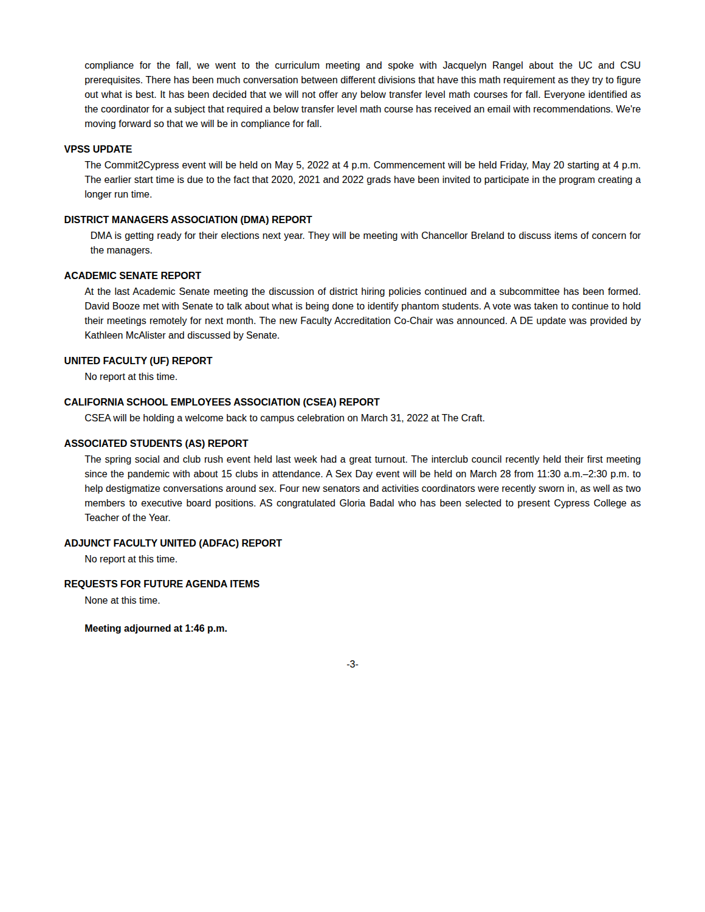compliance for the fall, we went to the curriculum meeting and spoke with Jacquelyn Rangel about the UC and CSU prerequisites. There has been much conversation between different divisions that have this math requirement as they try to figure out what is best. It has been decided that we will not offer any below transfer level math courses for fall. Everyone identified as the coordinator for a subject that required a below transfer level math course has received an email with recommendations. We're moving forward so that we will be in compliance for fall.
VPSS UPDATE
The Commit2Cypress event will be held on May 5, 2022 at 4 p.m. Commencement will be held Friday, May 20 starting at 4 p.m. The earlier start time is due to the fact that 2020, 2021 and 2022 grads have been invited to participate in the program creating a longer run time.
DISTRICT MANAGERS ASSOCIATION (DMA) REPORT
DMA is getting ready for their elections next year. They will be meeting with Chancellor Breland to discuss items of concern for the managers.
ACADEMIC SENATE REPORT
At the last Academic Senate meeting the discussion of district hiring policies continued and a subcommittee has been formed. David Booze met with Senate to talk about what is being done to identify phantom students. A vote was taken to continue to hold their meetings remotely for next month. The new Faculty Accreditation Co-Chair was announced. A DE update was provided by Kathleen McAlister and discussed by Senate.
UNITED FACULTY (UF) REPORT
No report at this time.
CALIFORNIA SCHOOL EMPLOYEES ASSOCIATION (CSEA) REPORT
CSEA will be holding a welcome back to campus celebration on March 31, 2022 at The Craft.
ASSOCIATED STUDENTS (AS) REPORT
The spring social and club rush event held last week had a great turnout. The interclub council recently held their first meeting since the pandemic with about 15 clubs in attendance. A Sex Day event will be held on March 28 from 11:30 a.m.–2:30 p.m. to help destigmatize conversations around sex. Four new senators and activities coordinators were recently sworn in, as well as two members to executive board positions. AS congratulated Gloria Badal who has been selected to present Cypress College as Teacher of the Year.
ADJUNCT FACULTY UNITED (ADFAC) REPORT
No report at this time.
REQUESTS FOR FUTURE AGENDA ITEMS
None at this time.
Meeting adjourned at 1:46 p.m.
-3-